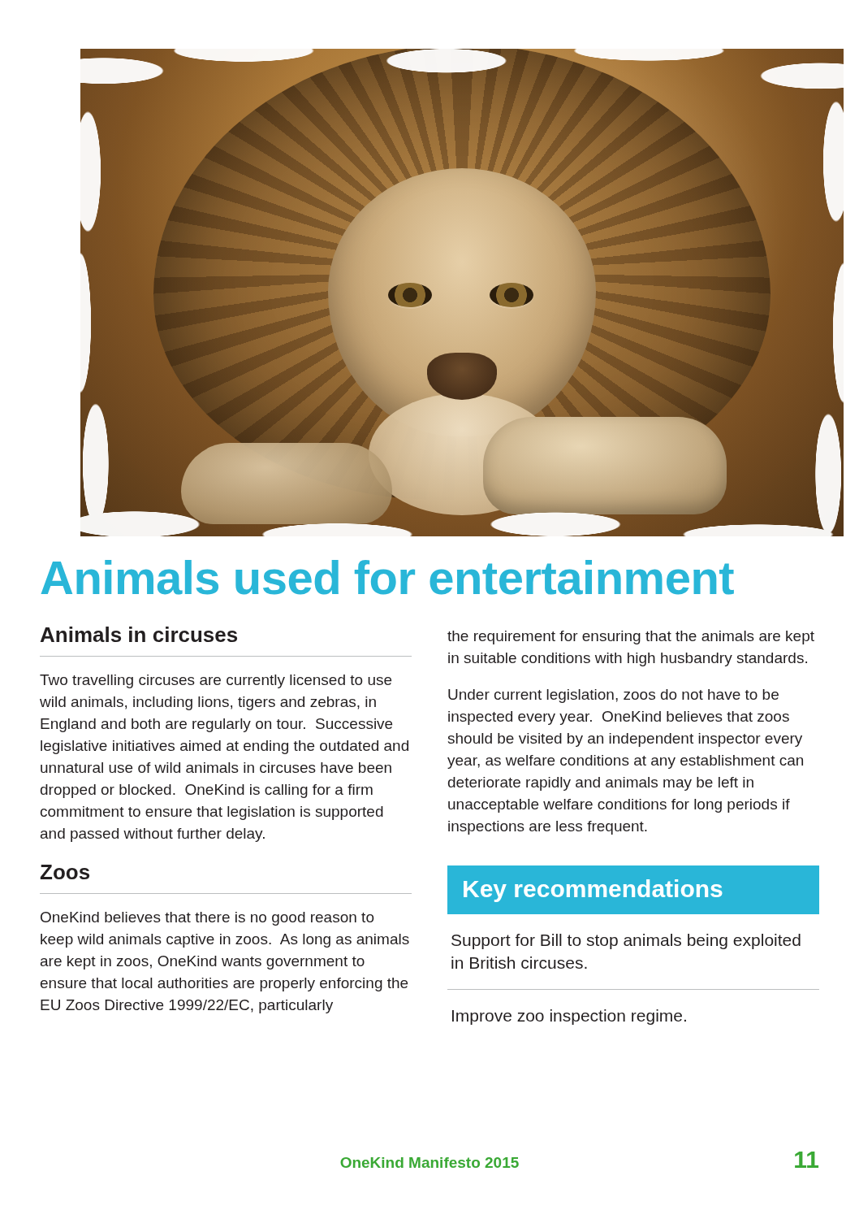Animals used for entertainment
Animals in circuses
Two travelling circuses are currently licensed to use wild animals, including lions, tigers and zebras, in England and both are regularly on tour. Successive legislative initiatives aimed at ending the outdated and unnatural use of wild animals in circuses have been dropped or blocked. OneKind is calling for a firm commitment to ensure that legislation is supported and passed without further delay.
Zoos
OneKind believes that there is no good reason to keep wild animals captive in zoos. As long as animals are kept in zoos, OneKind wants government to ensure that local authorities are properly enforcing the EU Zoos Directive 1999/22/EC, particularly
the requirement for ensuring that the animals are kept in suitable conditions with high husbandry standards.
Under current legislation, zoos do not have to be inspected every year. OneKind believes that zoos should be visited by an independent inspector every year, as welfare conditions at any establishment can deteriorate rapidly and animals may be left in unacceptable welfare conditions for long periods if inspections are less frequent.
Key recommendations
Support for Bill to stop animals being exploited in British circuses.
Improve zoo inspection regime.
OneKind Manifesto 2015
11